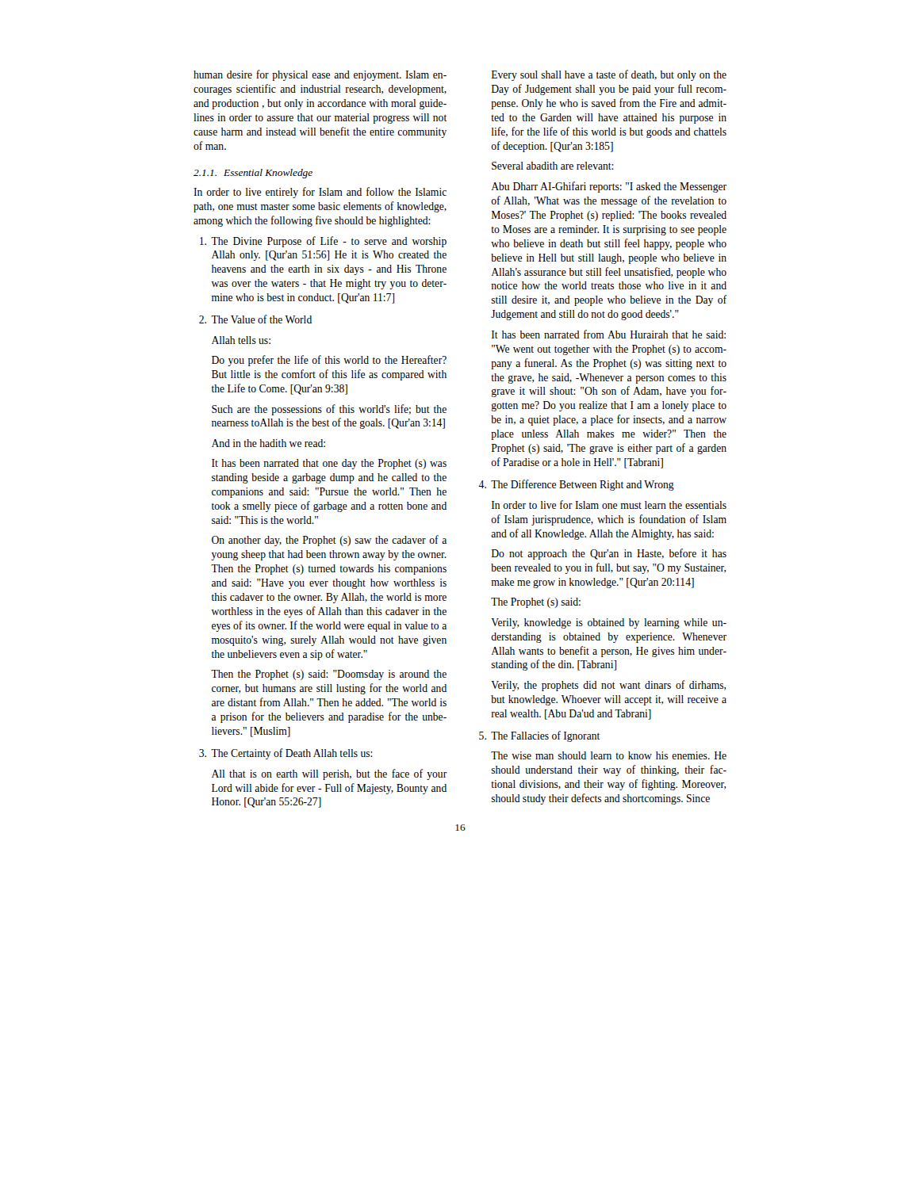human desire for physical ease and enjoyment. Islam encourages scientific and industrial research, development, and production , but only in accordance with moral guidelines in order to assure that our material progress will not cause harm and instead will benefit the entire community of man.
2.1.1. Essential Knowledge
In order to live entirely for Islam and follow the Islamic path, one must master some basic elements of knowledge, among which the following five should be highlighted:
The Divine Purpose of Life - to serve and worship Allah only. [Qur'an 51:56] He it is Who created the heavens and the earth in six days - and His Throne was over the waters - that He might try you to determine who is best in conduct. [Qur'an 11:7]
The Value of the World
Allah tells us:
Do you prefer the life of this world to the Hereafter? But little is the comfort of this life as compared with the Life to Come. [Qur'an 9:38]
Such are the possessions of this world's life; but the nearness toAllah is the best of the goals. [Qur'an 3:14]
And in the hadith we read:
It has been narrated that one day the Prophet (s) was standing beside a garbage dump and he called to the companions and said: "Pursue the world." Then he took a smelly piece of garbage and a rotten bone and said: "This is the world."
On another day, the Prophet (s) saw the cadaver of a young sheep that had been thrown away by the owner. Then the Prophet (s) turned towards his companions and said: "Have you ever thought how worthless is this cadaver to the owner. By Allah, the world is more worthless in the eyes of Allah than this cadaver in the eyes of its owner. If the world were equal in value to a mosquito's wing, surely Allah would not have given the unbelievers even a sip of water."
Then the Prophet (s) said: "Doomsday is around the corner, but humans are still lusting for the world and are distant from Allah." Then he added. "The world is a prison for the believers and paradise for the unbelievers." [Muslim]
The Certainty of Death Allah tells us:
All that is on earth will perish, but the face of your Lord will abide for ever - Full of Majesty, Bounty and Honor. [Qur'an 55:26-27]
Every soul shall have a taste of death, but only on the Day of Judgement shall you be paid your full recompense. Only he who is saved from the Fire and admitted to the Garden will have attained his purpose in life, for the life of this world is but goods and chattels of deception. [Qur'an 3:185]
Several abadith are relevant:
Abu Dharr AI-Ghifari reports: "I asked the Messenger of Allah, 'What was the message of the revelation to Moses?' The Prophet (s) replied: 'The books revealed to Moses are a reminder. It is surprising to see people who believe in death but still feel happy, people who believe in Hell but still laugh, people who believe in Allah's assurance but still feel unsatisfied, people who notice how the world treats those who live in it and still desire it, and people who believe in the Day of Judgement and still do not do good deeds'."
It has been narrated from Abu Hurairah that he said: "We went out together with the Prophet (s) to accompany a funeral. As the Prophet (s) was sitting next to the grave, he said, -Whenever a person comes to this grave it will shout: "Oh son of Adam, have you forgotten me? Do you realize that I am a lonely place to be in, a quiet place, a place for insects, and a narrow place unless Allah makes me wider?" Then the Prophet (s) said, 'The grave is either part of a garden of Paradise or a hole in Hell'." [Tabrani]
The Difference Between Right and Wrong
In order to live for Islam one must learn the essentials of Islam jurisprudence, which is foundation of Islam and of all Knowledge. Allah the Almighty, has said:
Do not approach the Qur'an in Haste, before it has been revealed to you in full, but say, "O my Sustainer, make me grow in knowledge." [Qur'an 20:114]
The Prophet (s) said:
Verily, knowledge is obtained by learning while understanding is obtained by experience. Whenever Allah wants to benefit a person, He gives him understanding of the din. [Tabrani]
Verily, the prophets did not want dinars of dirhams, but knowledge. Whoever will accept it, will receive a real wealth. [Abu Da'ud and Tabrani]
The Fallacies of Ignorant
The wise man should learn to know his enemies. He should understand their way of thinking, their factional divisions, and their way of fighting. Moreover, should study their defects and shortcomings. Since
16